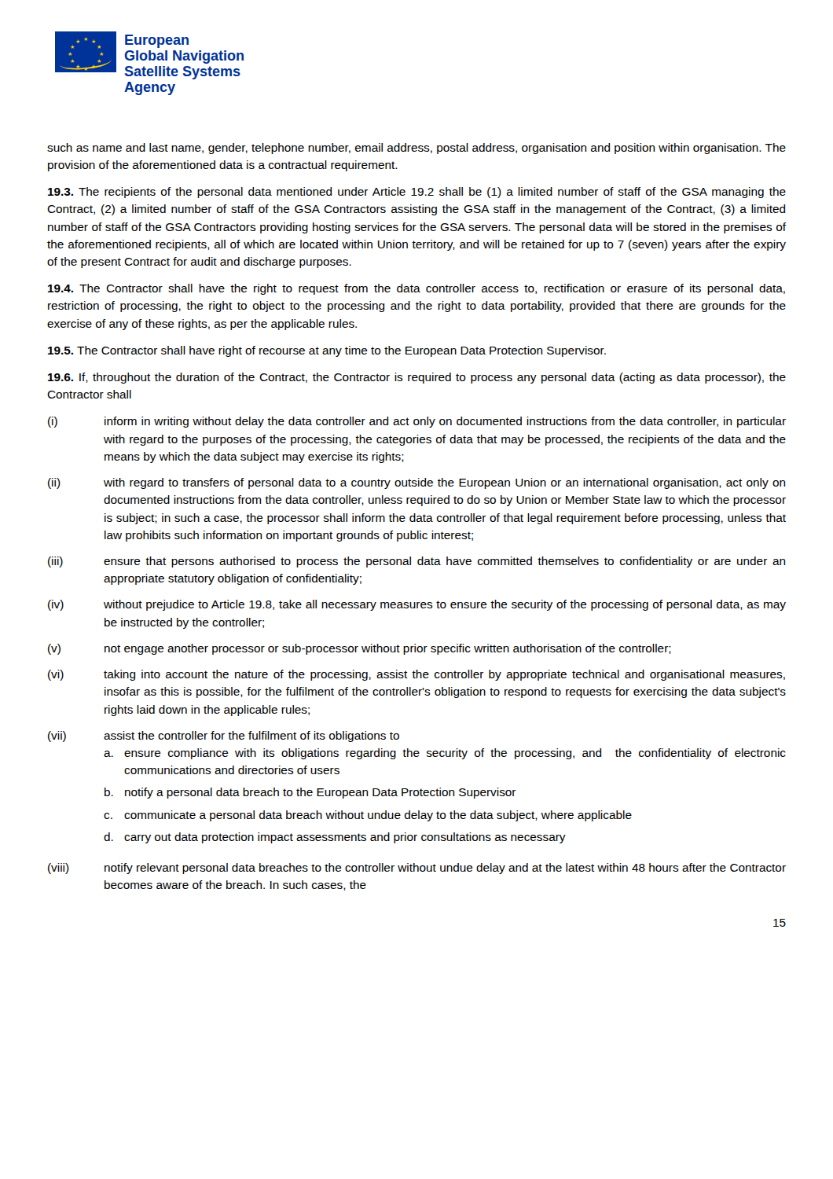★ ★ ★ ★ ★ ★ ★ ★ ★ ★ ★ ★
European
Global Navigation
Satellite Systems
Agency
such as name and last name, gender, telephone number, email address, postal address, organisation and position within organisation. The provision of the aforementioned data is a contractual requirement.
19.3. The recipients of the personal data mentioned under Article 19.2 shall be (1) a limited number of staff of the GSA managing the Contract, (2) a limited number of staff of the GSA Contractors assisting the GSA staff in the management of the Contract, (3) a limited number of staff of the GSA Contractors providing hosting services for the GSA servers. The personal data will be stored in the premises of the aforementioned recipients, all of which are located within Union territory, and will be retained for up to 7 (seven) years after the expiry of the present Contract for audit and discharge purposes.
19.4. The Contractor shall have the right to request from the data controller access to, rectification or erasure of its personal data, restriction of processing, the right to object to the processing and the right to data portability, provided that there are grounds for the exercise of any of these rights, as per the applicable rules.
19.5. The Contractor shall have right of recourse at any time to the European Data Protection Supervisor.
19.6. If, throughout the duration of the Contract, the Contractor is required to process any personal data (acting as data processor), the Contractor shall
| (i) | inform in writing without delay the data controller and act only on documented instructions from the data controller, in particular with regard to the purposes of the processing, the categories of data that may be processed, the recipients of the data and the means by which the data subject may exercise its rights; |
| (ii) | with regard to transfers of personal data to a country outside the European Union or an international organisation, act only on documented instructions from the data controller, unless required to do so by Union or Member State law to which the processor is subject; in such a case, the processor shall inform the data controller of that legal requirement before processing, unless that law prohibits such information on important grounds of public interest; |
| (iii) | ensure that persons authorised to process the personal data have committed themselves to confidentiality or are under an appropriate statutory obligation of confidentiality; |
| (iv) | without prejudice to Article 19.8, take all necessary measures to ensure the security of the processing of personal data, as may be instructed by the controller; |
| (v) | not engage another processor or sub-processor without prior specific written authorisation of the controller; |
| (vi) | taking into account the nature of the processing, assist the controller by appropriate technical and organisational measures, insofar as this is possible, for the fulfilment of the controller's obligation to respond to requests for exercising the data subject's rights laid down in the applicable rules; |
| (vii) | assist the controller for the fulfilment of its obligations to / a. / ensure compliance with its obligations regarding the security of the processing, and the confidentiality of electronic communications and directories of users / / b. / notify a personal data breach to the European Data Protection Supervisor / / c. / communicate a personal data breach without undue delay to the data subject, where applicable / / d. / carry out data protection impact assessments and prior consultations as necessary / |
| (viii) | notify relevant personal data breaches to the controller without undue delay and at the latest within 48 hours after the Contractor becomes aware of the breach. In such cases, the |
15